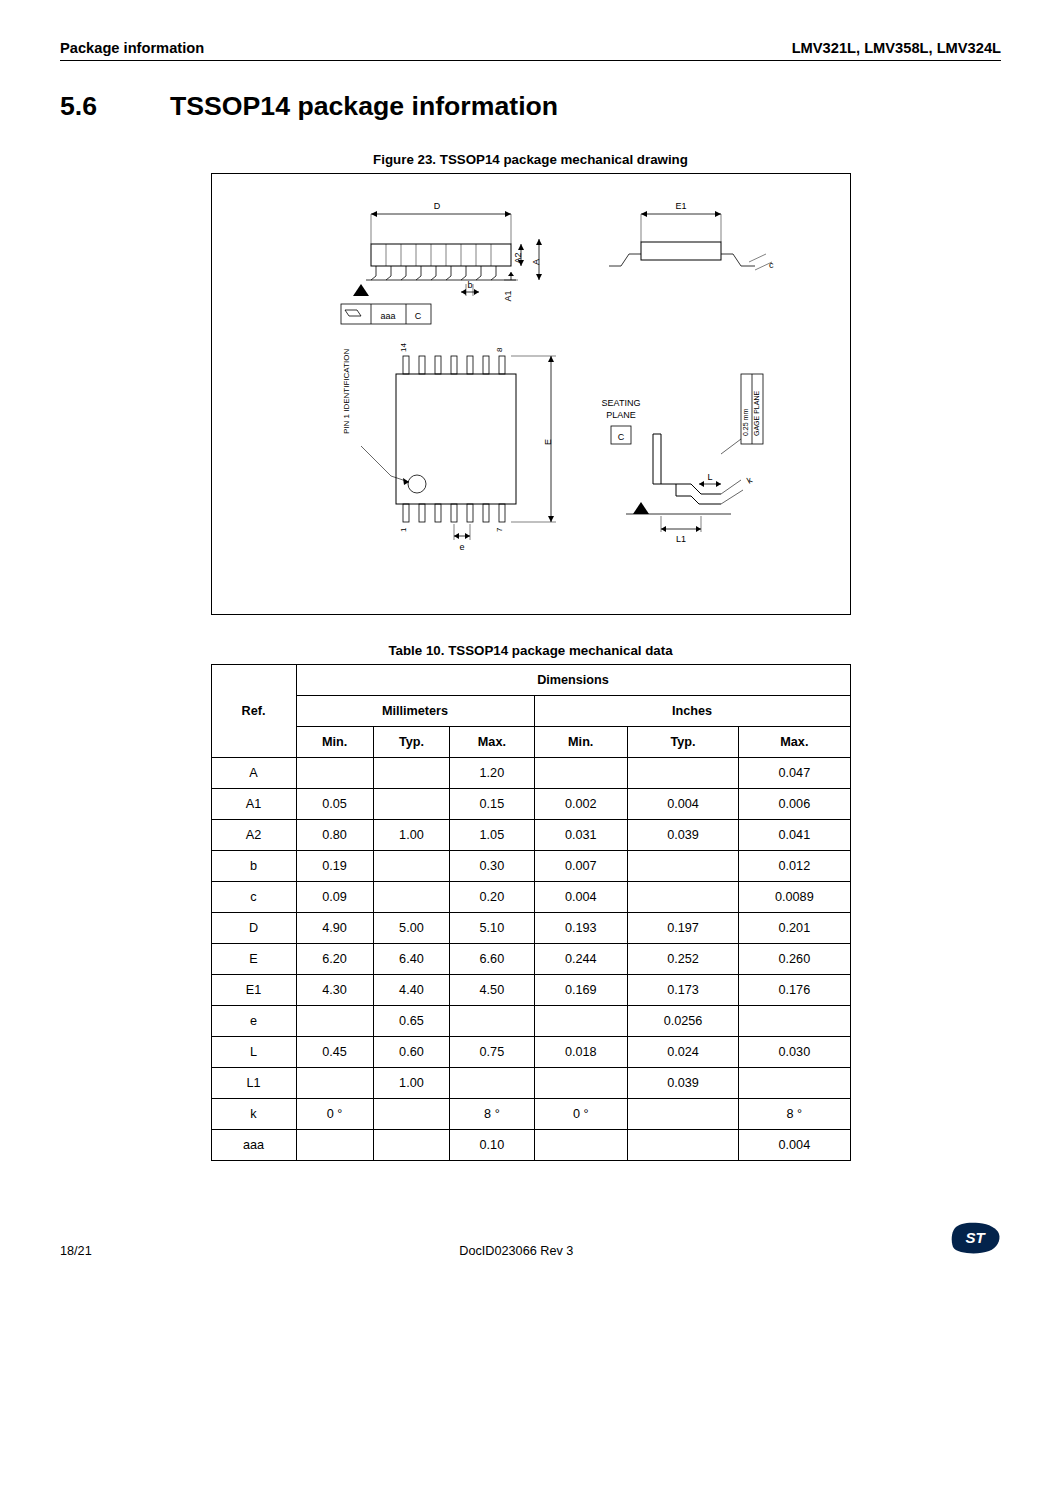Package information
LMV321L, LMV358L, LMV324L
5.6 TSSOP14 package information
Figure 23. TSSOP14 package mechanical drawing
D A2 A A1 b aaa C E1 c PIN 1 IDENTIFICATION 14 8 1 7 E e SEATING PLANE C 0.25 mm GAGE PLANE L L1 k
Table 10. TSSOP14 package mechanical data
| Ref. | Dimensions |
| --- | --- |
| Millimeters | Inches |
| Min. | Typ. | Max. | Min. | Typ. | Max. |
| A | | | 1.20 | | | 0.047 |
| A1 | 0.05 | | 0.15 | 0.002 | 0.004 | 0.006 |
| A2 | 0.80 | 1.00 | 1.05 | 0.031 | 0.039 | 0.041 |
| b | 0.19 | | 0.30 | 0.007 | | 0.012 |
| c | 0.09 | | 0.20 | 0.004 | | 0.0089 |
| D | 4.90 | 5.00 | 5.10 | 0.193 | 0.197 | 0.201 |
| E | 6.20 | 6.40 | 6.60 | 0.244 | 0.252 | 0.260 |
| E1 | 4.30 | 4.40 | 4.50 | 0.169 | 0.173 | 0.176 |
| e | | 0.65 | | | 0.0256 | |
| L | 0.45 | 0.60 | 0.75 | 0.018 | 0.024 | 0.030 |
| L1 | | 1.00 | | | 0.039 | |
| k | 0 ° | | 8 ° | 0 ° | | 8 ° |
| aaa | | | 0.10 | | | 0.004 |
18/21
DocID023066 Rev 3
ST